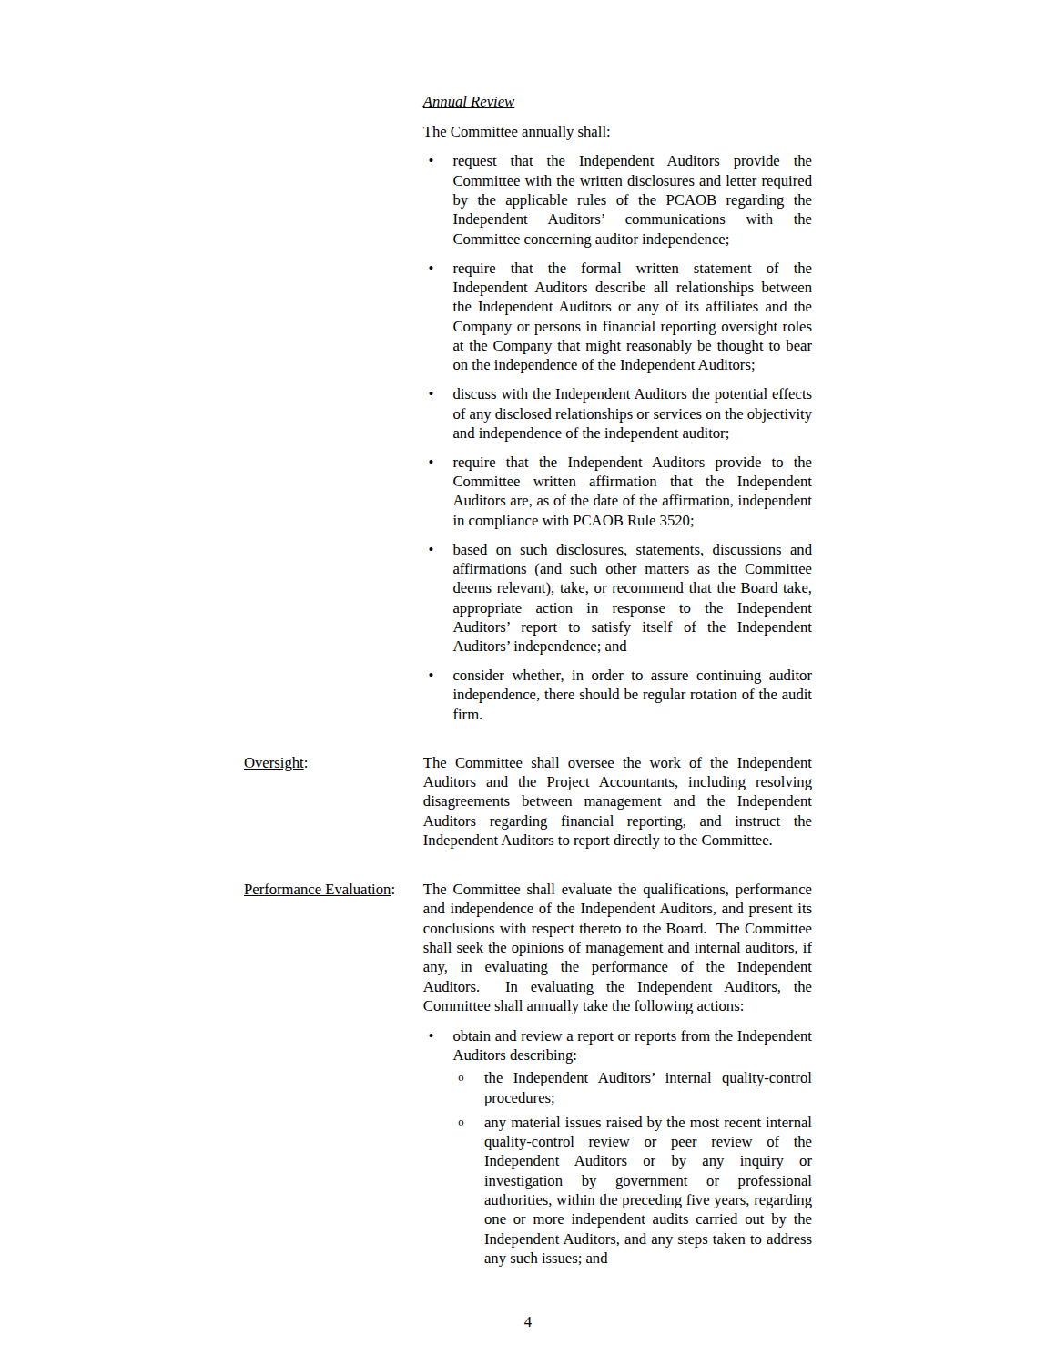Annual Review
The Committee annually shall:
request that the Independent Auditors provide the Committee with the written disclosures and letter required by the applicable rules of the PCAOB regarding the Independent Auditors’ communications with the Committee concerning auditor independence;
require that the formal written statement of the Independent Auditors describe all relationships between the Independent Auditors or any of its affiliates and the Company or persons in financial reporting oversight roles at the Company that might reasonably be thought to bear on the independence of the Independent Auditors;
discuss with the Independent Auditors the potential effects of any disclosed relationships or services on the objectivity and independence of the independent auditor;
require that the Independent Auditors provide to the Committee written affirmation that the Independent Auditors are, as of the date of the affirmation, independent in compliance with PCAOB Rule 3520;
based on such disclosures, statements, discussions and affirmations (and such other matters as the Committee deems relevant), take, or recommend that the Board take, appropriate action in response to the Independent Auditors’ report to satisfy itself of the Independent Auditors’ independence; and
consider whether, in order to assure continuing auditor independence, there should be regular rotation of the audit firm.
Oversight:
The Committee shall oversee the work of the Independent Auditors and the Project Accountants, including resolving disagreements between management and the Independent Auditors regarding financial reporting, and instruct the Independent Auditors to report directly to the Committee.
Performance Evaluation:
The Committee shall evaluate the qualifications, performance and independence of the Independent Auditors, and present its conclusions with respect thereto to the Board. The Committee shall seek the opinions of management and internal auditors, if any, in evaluating the performance of the Independent Auditors. In evaluating the Independent Auditors, the Committee shall annually take the following actions:
obtain and review a report or reports from the Independent Auditors describing:
the Independent Auditors’ internal quality-control procedures;
any material issues raised by the most recent internal quality-control review or peer review of the Independent Auditors or by any inquiry or investigation by government or professional authorities, within the preceding five years, regarding one or more independent audits carried out by the Independent Auditors, and any steps taken to address any such issues; and
4